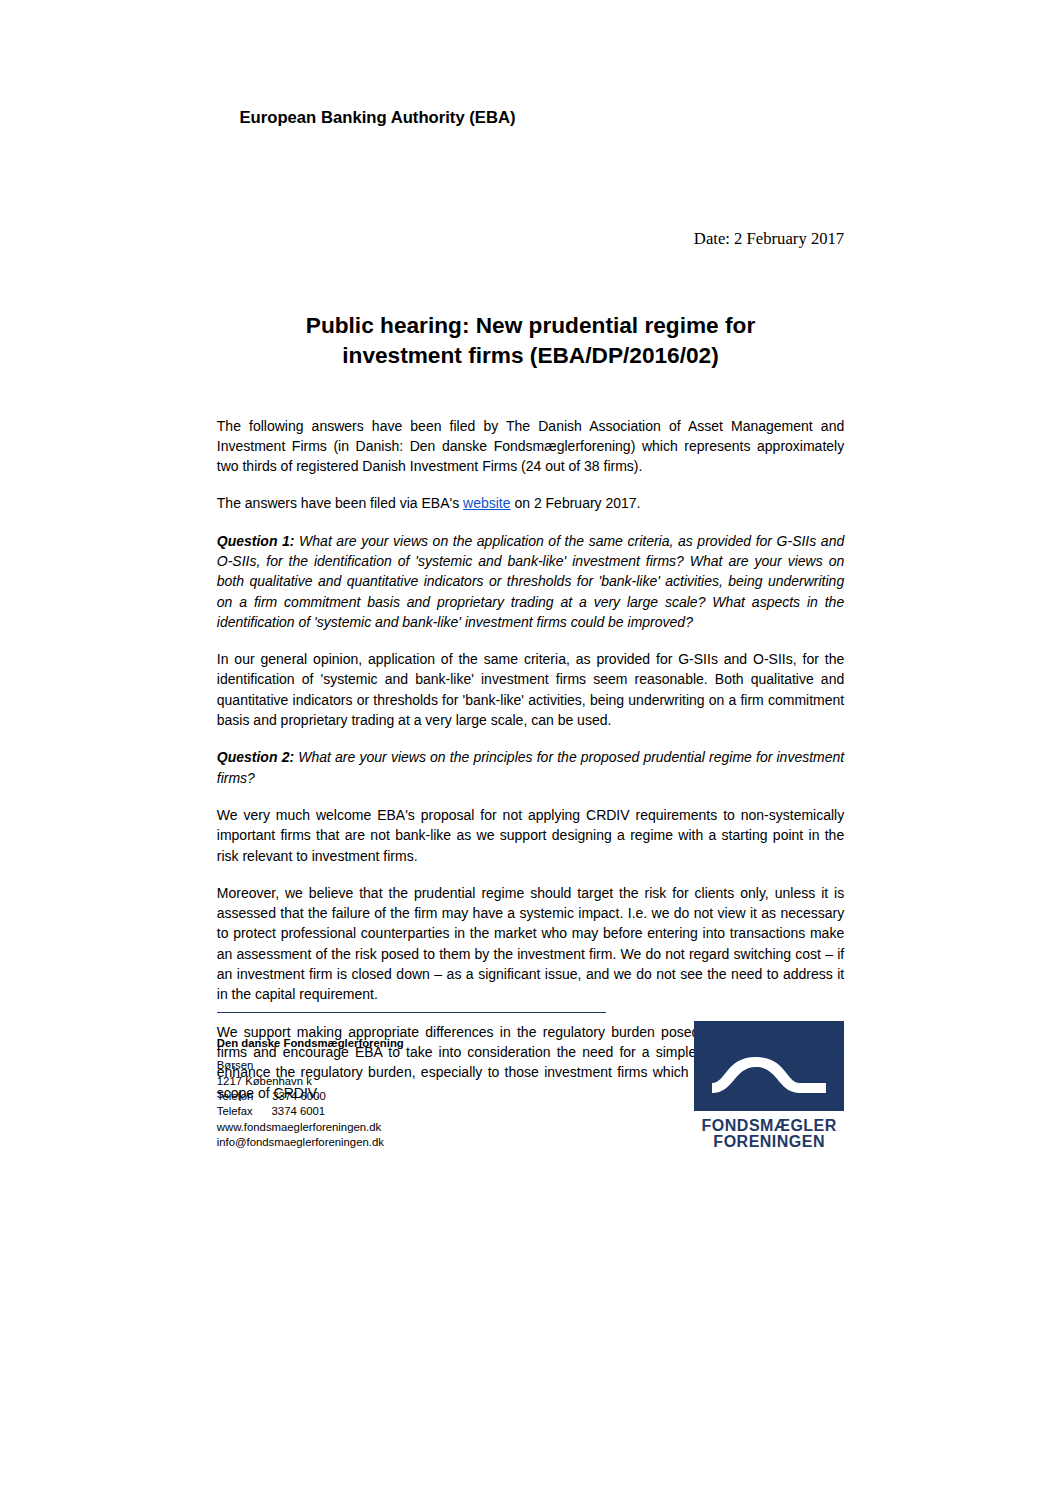European Banking Authority (EBA)
Date: 2 February 2017
Public hearing: New prudential regime for
investment firms (EBA/DP/2016/02)
The following answers have been filed by The Danish Association of Asset Management and Investment Firms (in Danish: Den danske Fondsmæglerforening) which represents approximately two thirds of registered Danish Investment Firms (24 out of 38 firms).
The answers have been filed via EBA's website on 2 February 2017.
Question 1: What are your views on the application of the same criteria, as provided for G-SIIs and O-SIIs, for the identification of 'systemic and bank-like' investment firms? What are your views on both qualitative and quantitative indicators or thresholds for 'bank-like' activities, being underwriting on a firm commitment basis and proprietary trading at a very large scale? What aspects in the identification of 'systemic and bank-like' investment firms could be improved?
In our general opinion, application of the same criteria, as provided for G-SIIs and O-SIIs, for the identification of 'systemic and bank-like' investment firms seem reasonable. Both qualitative and quantitative indicators or thresholds for 'bank-like' activities, being underwriting on a firm commitment basis and proprietary trading at a very large scale, can be used.
Question 2: What are your views on the principles for the proposed prudential regime for investment firms?
We very much welcome EBA's proposal for not applying CRDIV requirements to non-systemically important firms that are not bank-like as we support designing a regime with a starting point in the risk relevant to investment firms.
Moreover, we believe that the prudential regime should target the risk for clients only, unless it is assessed that the failure of the firm may have a systemic impact. I.e. we do not view it as necessary to protect professional counterparties in the market who may before entering into transactions make an assessment of the risk posed to them by the investment firm. We do not regard switching cost – if an investment firm is closed down – as a significant issue, and we do not see the need to address it in the capital requirement.
We support making appropriate differences in the regulatory burden posed on smaller and larger firms and encourage EBA to take into consideration the need for a simple regime in order not to enhance the regulatory burden, especially to those investment firms which are not today within the scope of CRDIV.
Den danske Fondsmæglerforening
Børsen
1217 København k
Telefon 3374 6000
Telefax 3374 6001
www.fondsmaeglerforeningen.dk
info@fondsmaeglerforeningen.dk
FONDSMÆGLER
FORENINGEN